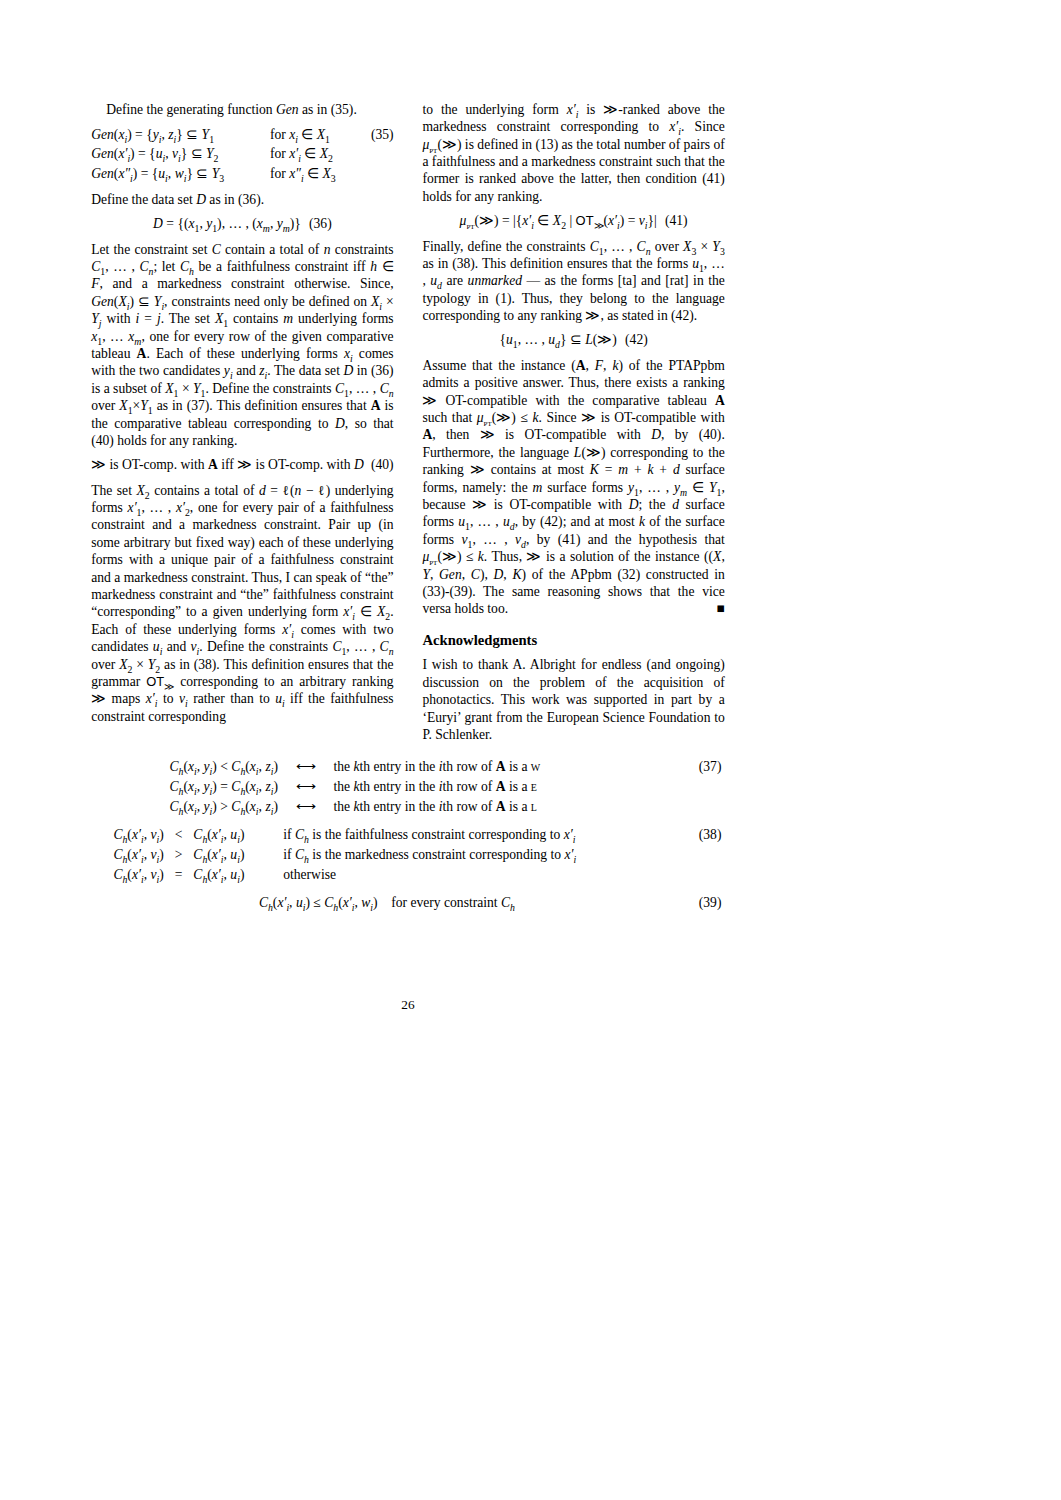Define the generating function Gen as in (35).
| Gen ( x i ) = { y i , z i } ⊆ Y 1 | for x i ∈ X 1 | (35) |
| Gen ( x′ i ) = { u i , v i } ⊆ Y 2 | for x′ i ∈ X 2 | |
| Gen ( x″ i ) = { u i , w i } ⊆ Y 3 | for x″ i ∈ X 3 | |
Define the data set D as in (36).
D = {(x1, y1), … , (xm, ym)} (36)
Let the constraint set C contain a total of n constraints C1, … , Cn; let Ch be a faithfulness constraint iff h ∈ F, and a markedness constraint otherwise. Since, Gen(Xi) ⊆ Yi, constraints need only be defined on Xi × Yj with i = j. The set X1 contains m underlying forms x1, … xm, one for every row of the given comparative tableau A. Each of these underlying forms xi comes with the two candidates yi and zi. The data set D in (36) is a subset of X1 × Y1. Define the constraints C1, … , Cn over X1×Y1 as in (37). This definition ensures that A is the comparative tableau corresponding to D, so that (40) holds for any ranking.
≫ is OT-comp. with A iff ≫ is OT-comp. with D (40)
The set X2 contains a total of d = ℓ(n − ℓ) underlying forms x′1, … , x′2, one for every pair of a faithfulness constraint and a markedness constraint. Pair up (in some arbitrary but fixed way) each of these underlying forms with a unique pair of a faithfulness constraint and a markedness constraint. Thus, I can speak of “the” markedness constraint and “the” faithfulness constraint “corresponding” to a given underlying form x′i ∈ X2. Each of these underlying forms x′i comes with two candidates ui and vi. Define the constraints C1, … , Cn over X2 × Y2 as in (38). This definition ensures that the grammar OT≫ corresponding to an arbitrary ranking ≫ maps x′i to vi rather than to ui iff the faithfulness constraint corresponding
to the underlying form x′i is ≫-ranked above the markedness constraint corresponding to x′i. Since μpt(≫) is defined in (13) as the total number of pairs of a faithfulness and a markedness constraint such that the former is ranked above the latter, then condition (41) holds for any ranking.
μpt(≫) = |{x′i ∈ X2 | OT≫(x′i) = vi}| (41)
Finally, define the constraints C1, … , Cn over X3 × Y3 as in (38). This definition ensures that the forms u1, … , ud are unmarked — as the forms [ta] and [rat] in the typology in (1). Thus, they belong to the language corresponding to any ranking ≫, as stated in (42).
{u1, … , ud} ⊆ L(≫) (42)
Assume that the instance (A, F, k) of the PTAPpbm admits a positive answer. Thus, there exists a ranking ≫ OT-compatible with the comparative tableau A such that μpt(≫) ≤ k. Since ≫ is OT-compatible with A, then ≫ is OT-compatible with D, by (40). Furthermore, the language L(≫) corresponding to the ranking ≫ contains at most K = m + k + d surface forms, namely: the m surface forms y1, … , ym ∈ Y1, because ≫ is OT-compatible with D; the d surface forms u1, … , ud, by (42); and at most k of the surface forms v1, … , vd, by (41) and the hypothesis that μpt(≫) ≤ k. Thus, ≫ is a solution of the instance ((X, Y, Gen, C), D, K) of the APpbm (32) constructed in (33)-(39). The same reasoning shows that the vice versa holds too. ■
Acknowledgments
I wish to thank A. Albright for endless (and ongoing) discussion on the problem of the acquisition of phonotactics. This work was supported in part by a ‘Euryi’ grant from the European Science Foundation to P. Schlenker.
| C h ( x i , y i ) < C h ( x i , z i ) | ⟷ | the k th entry in the i th row of A is a w | (37) |
| C h ( x i , y i ) = C h ( x i , z i ) | ⟷ | the k th entry in the i th row of A is a e | |
| C h ( x i , y i ) > C h ( x i , z i ) | ⟷ | the k th entry in the i th row of A is a l | |
| C h ( x′ i , v i ) | < | C h ( x′ i , u i ) | if C h is the faithfulness constraint corresponding to x′ i | (38) |
| C h ( x′ i , v i ) | > | C h ( x′ i , u i ) | if C h is the markedness constraint corresponding to x′ i | |
| C h ( x′ i , v i ) | = | C h ( x′ i , u i ) | otherwise | |
| C h ( x′ i , u i ) ≤ C h ( x′ i , w i ) for every constraint C h | (39) |
26